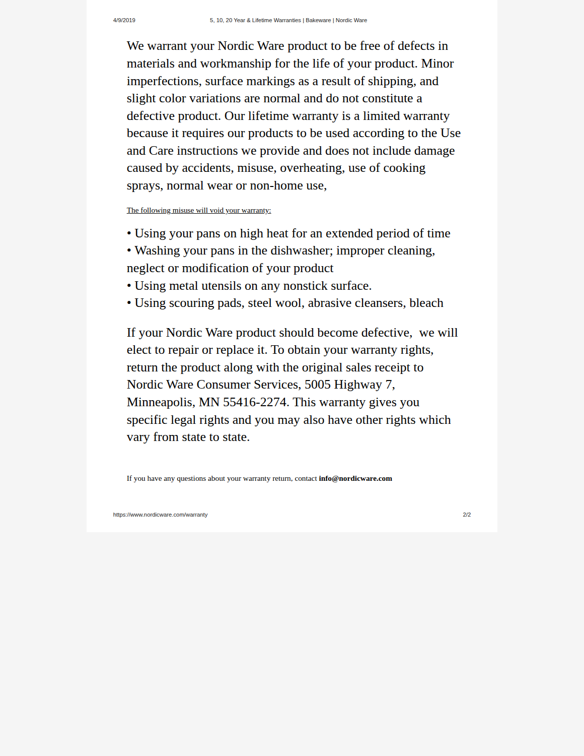4/9/2019 5, 10, 20 Year & Lifetime Warranties | Bakeware | Nordic Ware
We warrant your Nordic Ware product to be free of defects in materials and workmanship for the life of your product. Minor imperfections, surface markings as a result of shipping, and slight color variations are normal and do not constitute a defective product. Our lifetime warranty is a limited warranty because it requires our products to be used according to the Use and Care instructions we provide and does not include damage caused by accidents, misuse, overheating, use of cooking sprays, normal wear or non-home use,
The following misuse will void your warranty:
Using your pans on high heat for an extended period of time
Washing your pans in the dishwasher; improper cleaning, neglect or modification of your product
Using metal utensils on any nonstick surface.
Using scouring pads, steel wool, abrasive cleansers, bleach
If your Nordic Ware product should become defective, we will elect to repair or replace it. To obtain your warranty rights, return the product along with the original sales receipt to Nordic Ware Consumer Services, 5005 Highway 7, Minneapolis, MN 55416-2274. This warranty gives you specific legal rights and you may also have other rights which vary from state to state.
If you have any questions about your warranty return, contact info@nordicware.com
https://www.nordicware.com/warranty 2/2